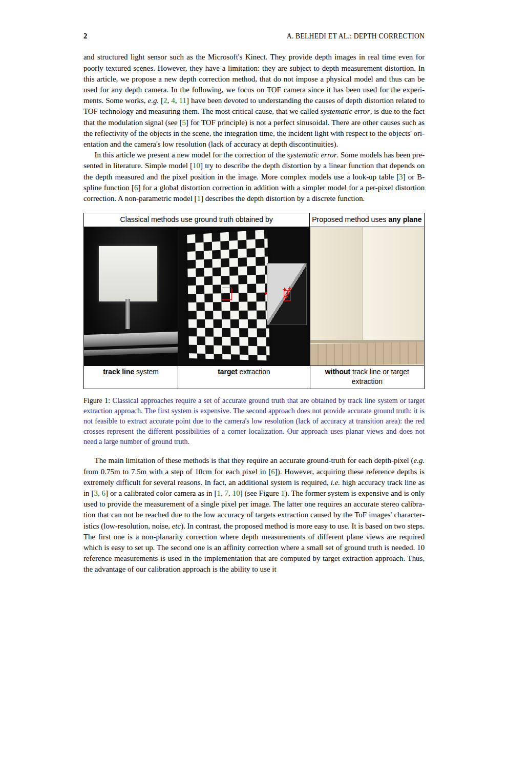2 A. BELHEDI ET AL.: DEPTH CORRECTION
and structured light sensor such as the Microsoft's Kinect. They provide depth images in real time even for poorly textured scenes. However, they have a limitation: they are subject to depth measurement distortion. In this article, we propose a new depth correction method, that do not impose a physical model and thus can be used for any depth camera. In the following, we focus on TOF camera since it has been used for the experiments. Some works, e.g. [2, 4, 11] have been devoted to understanding the causes of depth distortion related to TOF technology and measuring them. The most critical cause, that we called systematic error, is due to the fact that the modulation signal (see [5] for TOF principle) is not a perfect sinusoidal. There are other causes such as the reflectivity of the objects in the scene, the integration time, the incident light with respect to the objects' orientation and the camera's low resolution (lack of accuracy at depth discontinuities).
In this article we present a new model for the correction of the systematic error. Some models has been presented in literature. Simple model [10] try to describe the depth distortion by a linear function that depends on the depth measured and the pixel position in the image. More complex models use a look-up table [3] or B-spline function [6] for a global distortion correction in addition with a simpler model for a per-pixel distortion correction. A non-parametric model [1] describes the depth distortion by a discrete function.
Classical methods use ground truth obtained by
Proposed method uses any plane
track line system
target extraction
without track line or target extraction
Figure 1: Classical approaches require a set of accurate ground truth that are obtained by track line system or target extraction approach. The first system is expensive. The second approach does not provide accurate ground truth: it is not feasible to extract accurate point due to the camera's low resolution (lack of accuracy at transition area): the red crosses represent the different possibilities of a corner localization. Our approach uses planar views and does not need a large number of ground truth.
The main limitation of these methods is that they require an accurate ground-truth for each depth-pixel (e.g. from 0.75m to 7.5m with a step of 10cm for each pixel in [6]). However, acquiring these reference depths is extremely difficult for several reasons. In fact, an additional system is required, i.e. high accuracy track line as in [3, 6] or a calibrated color camera as in [1, 7, 10] (see Figure 1). The former system is expensive and is only used to provide the measurement of a single pixel per image. The latter one requires an accurate stereo calibration that can not be reached due to the low accuracy of targets extraction caused by the ToF images' characteristics (low-resolution, noise, etc). In contrast, the proposed method is more easy to use. It is based on two steps. The first one is a non-planarity correction where depth measurements of different plane views are required which is easy to set up. The second one is an affinity correction where a small set of ground truth is needed. 10 reference measurements is used in the implementation that are computed by target extraction approach. Thus, the advantage of our calibration approach is the ability to use it